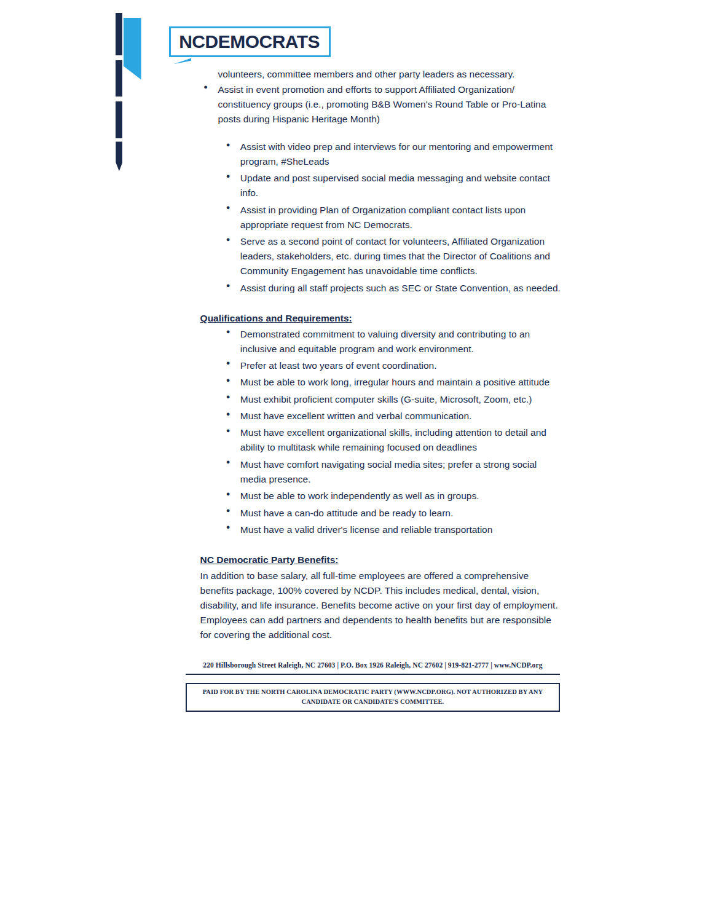NC DEMOCRATS
volunteers, committee members and other party leaders as necessary.
Assist in event promotion and efforts to support Affiliated Organization/ constituency groups (i.e., promoting B&B Women's Round Table or Pro-Latina posts during Hispanic Heritage Month)
Assist with video prep and interviews for our mentoring and empowerment program, #SheLeads
Update and post supervised social media messaging and website contact info.
Assist in providing Plan of Organization compliant contact lists upon appropriate request from NC Democrats.
Serve as a second point of contact for volunteers, Affiliated Organization leaders, stakeholders, etc. during times that the Director of Coalitions and Community Engagement has unavoidable time conflicts.
Assist during all staff projects such as SEC or State Convention, as needed.
Qualifications and Requirements:
Demonstrated commitment to valuing diversity and contributing to an inclusive and equitable program and work environment.
Prefer at least two years of event coordination.
Must be able to work long, irregular hours and maintain a positive attitude
Must exhibit proficient computer skills (G-suite, Microsoft, Zoom, etc.)
Must have excellent written and verbal communication.
Must have excellent organizational skills, including attention to detail and ability to multitask while remaining focused on deadlines
Must have comfort navigating social media sites; prefer a strong social media presence.
Must be able to work independently as well as in groups.
Must have a can-do attitude and be ready to learn.
Must have a valid driver's license and reliable transportation
NC Democratic Party Benefits:
In addition to base salary, all full-time employees are offered a comprehensive benefits package, 100% covered by NCDP. This includes medical, dental, vision, disability, and life insurance. Benefits become active on your first day of employment. Employees can add partners and dependents to health benefits but are responsible for covering the additional cost.
220 Hillsborough Street Raleigh, NC 27603 | P.O. Box 1926 Raleigh, NC 27602 | 919-821-2777 | www.NCDP.org
PAID FOR BY THE NORTH CAROLINA DEMOCRATIC PARTY (WWW.NCDP.ORG). NOT AUTHORIZED BY ANY CANDIDATE OR CANDIDATE'S COMMITTEE.